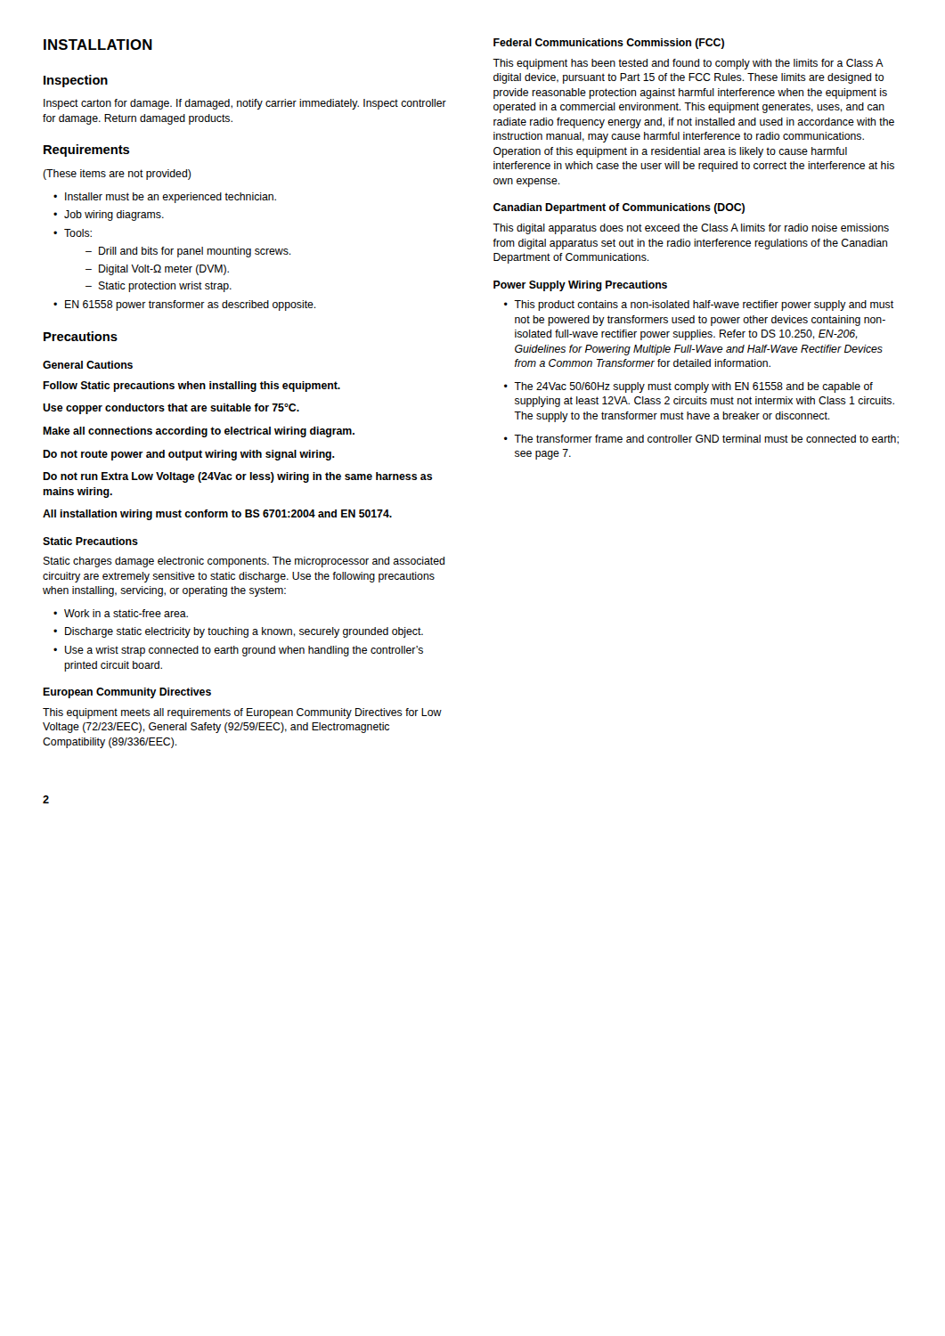INSTALLATION
Inspection
Inspect carton for damage. If damaged, notify carrier immediately. Inspect controller for damage. Return damaged products.
Requirements
(These items are not provided)
Installer must be an experienced technician.
Job wiring diagrams.
Tools:
Drill and bits for panel mounting screws.
Digital Volt-Ω meter (DVM).
Static protection wrist strap.
EN 61558 power transformer as described opposite.
Precautions
General Cautions
Follow Static precautions when installing this equipment.
Use copper conductors that are suitable for 75°C.
Make all connections according to electrical wiring diagram.
Do not route power and output wiring with signal wiring.
Do not run Extra Low Voltage (24Vac or less) wiring in the same harness as mains wiring.
All installation wiring must conform to BS 6701:2004 and EN 50174.
Static Precautions
Static charges damage electronic components. The microprocessor and associated circuitry are extremely sensitive to static discharge. Use the following precautions when installing, servicing, or operating the system:
Work in a static-free area.
Discharge static electricity by touching a known, securely grounded object.
Use a wrist strap connected to earth ground when handling the controller’s printed circuit board.
European Community Directives
This equipment meets all requirements of European Community Directives for Low Voltage (72/23/EEC), General Safety (92/59/EEC), and Electromagnetic Compatibility (89/336/EEC).
Federal Communications Commission (FCC)
This equipment has been tested and found to comply with the limits for a Class A digital device, pursuant to Part 15 of the FCC Rules. These limits are designed to provide reasonable protection against harmful interference when the equipment is operated in a commercial environment. This equipment generates, uses, and can radiate radio frequency energy and, if not installed and used in accordance with the instruction manual, may cause harmful interference to radio communications. Operation of this equipment in a residential area is likely to cause harmful interference in which case the user will be required to correct the interference at his own expense.
Canadian Department of Communications (DOC)
This digital apparatus does not exceed the Class A limits for radio noise emissions from digital apparatus set out in the radio interference regulations of the Canadian Department of Communications.
Power Supply Wiring Precautions
This product contains a non-isolated half-wave rectifier power supply and must not be powered by transformers used to power other devices containing non-isolated full-wave rectifier power supplies. Refer to DS 10.250, EN-206, Guidelines for Powering Multiple Full-Wave and Half-Wave Rectifier Devices from a Common Transformer for detailed information.
The 24Vac 50/60Hz supply must comply with EN 61558 and be capable of supplying at least 12VA. Class 2 circuits must not intermix with Class 1 circuits. The supply to the transformer must have a breaker or disconnect.
The transformer frame and controller GND terminal must be connected to earth; see page 7.
2